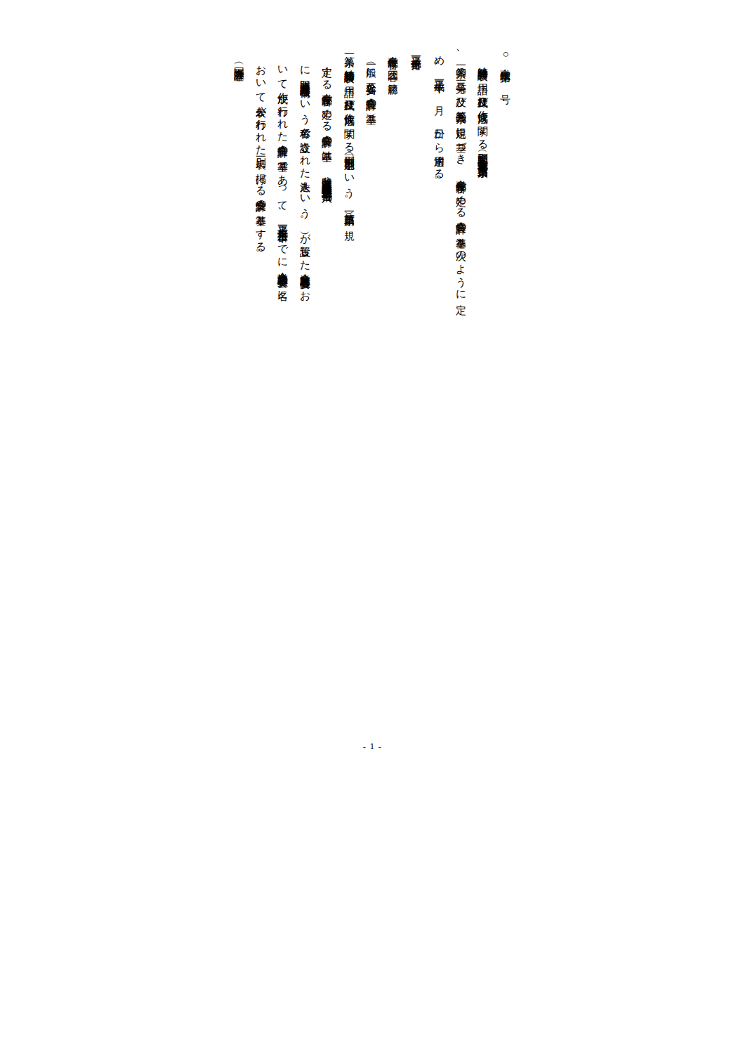○金融庁告示第　　号
連結財務諸表の用語、様式及び作成方法に関する規則（昭和五十一年大蔵省令第二十八号）第一条第三項
、第一条の二第一号ニ及び第九十三条の規定に基づき、金融庁長官が定める企業会計の基準を次のように定
め、平成二十一年　　月　　日から適用する。
平成二十一年 月 日
金融庁長官　三國谷　勝範
（一般に公正妥当な企業会計の基準）
第一条　連結財務諸表の用語、様式及び作成方法に関する規則（以下「規則」という。）第一条第三項に規
定する金融庁長官が定める企業会計の基準は、公益財団法人財務会計基準機構（平成十三年七月二十六日
に財団法人財務会計基準機構という名称で設立された法人をいう。）が設置した企業会計基準委員会にお
いて作成が行われた企業会計の基準であって、平成二十一年六月三十日までに企業会計基準委員会の名に
おいて公表が行われた別表一に掲げる企業会計の基準とする。
（国際会計基準）
- 1 -